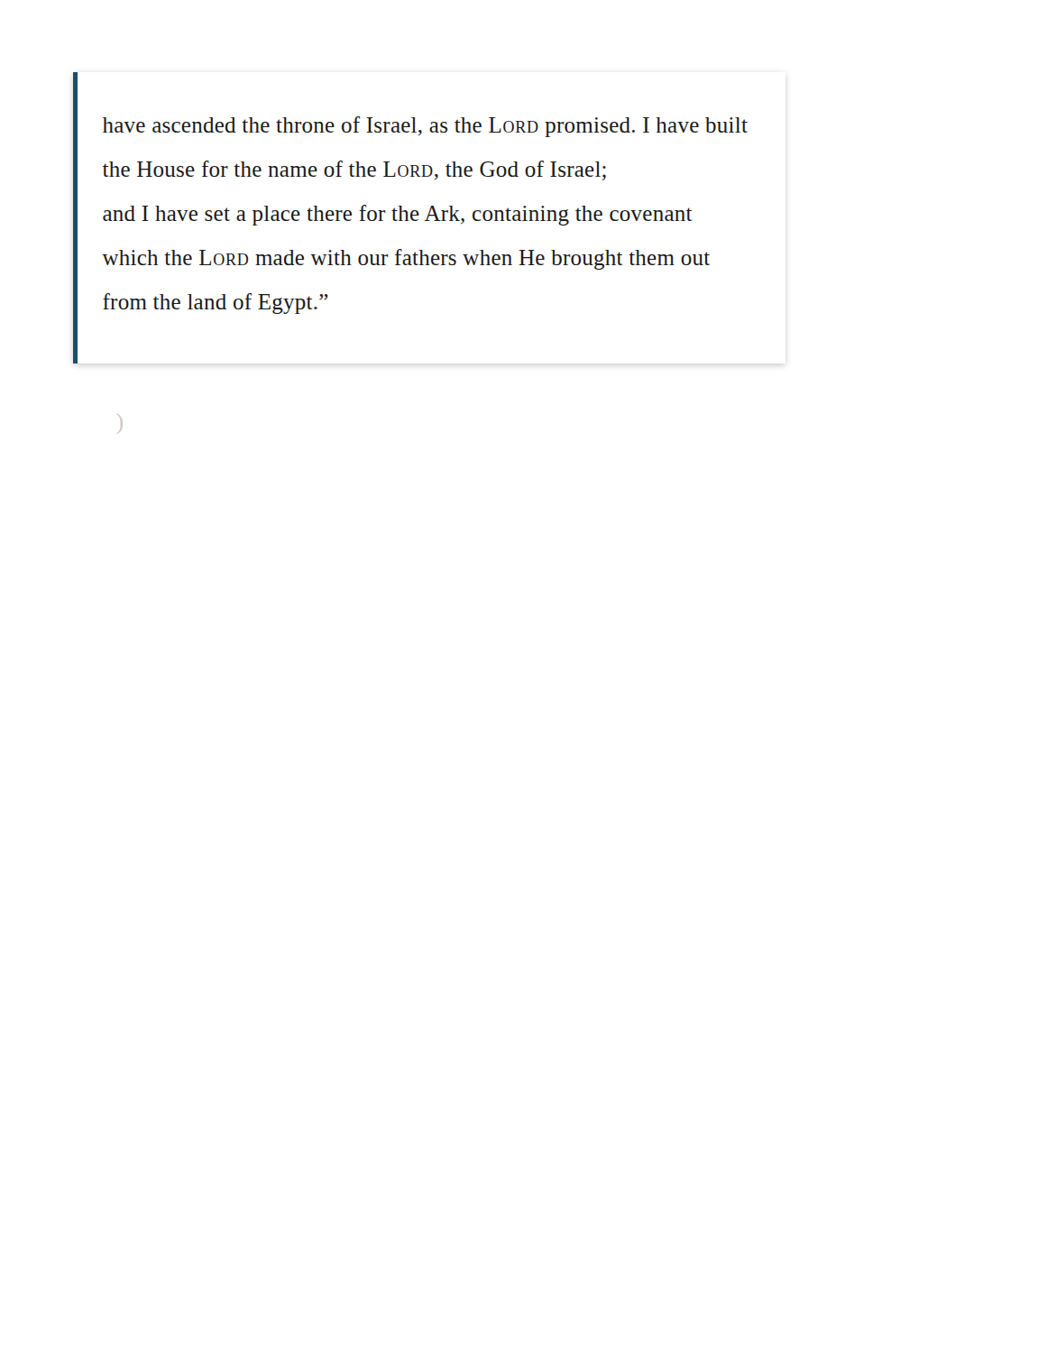have ascended the throne of Israel, as the Lord promised. I have built the House for the name of the Lord, the God of Israel;
and I have set a place there for the Ark, containing the covenant which the Lord made with our fathers when He brought them out from the land of Egypt.”
)